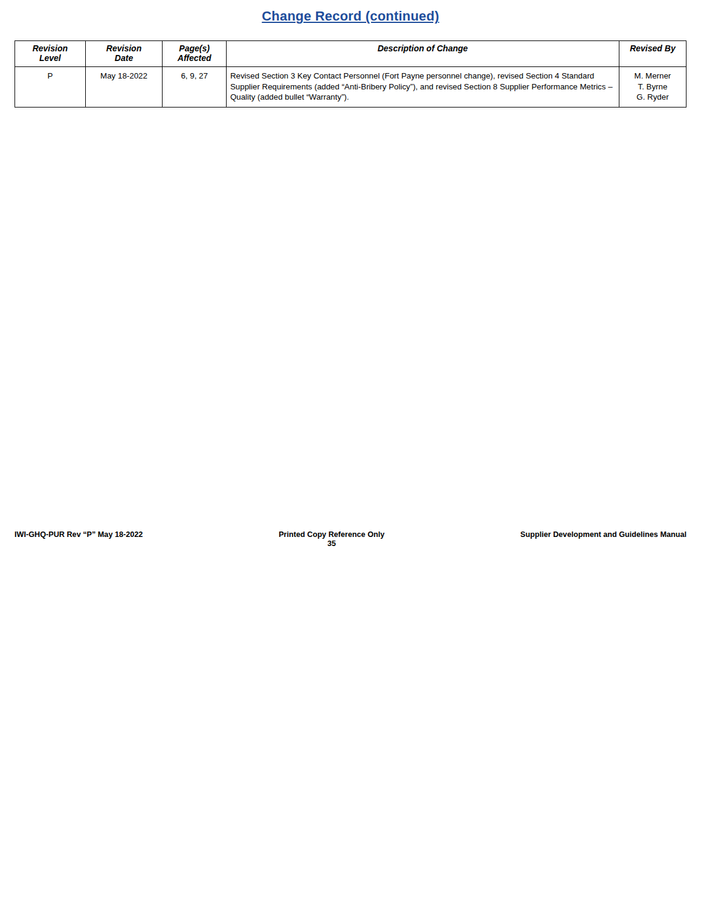Change Record (continued)
| Revision Level | Revision Date | Page(s) Affected | Description of Change | Revised By |
| --- | --- | --- | --- | --- |
| P | May 18-2022 | 6, 9, 27 | Revised Section 3 Key Contact Personnel (Fort Payne personnel change), revised Section 4 Standard Supplier Requirements (added “Anti-Bribery Policy”), and revised Section 8 Supplier Performance Metrics – Quality (added bullet “Warranty”). | M. Merner T. Byrne G. Ryder |
IWI-GHQ-PUR Rev “P” May 18-2022
Printed Copy Reference Only 35
Supplier Development and Guidelines Manual